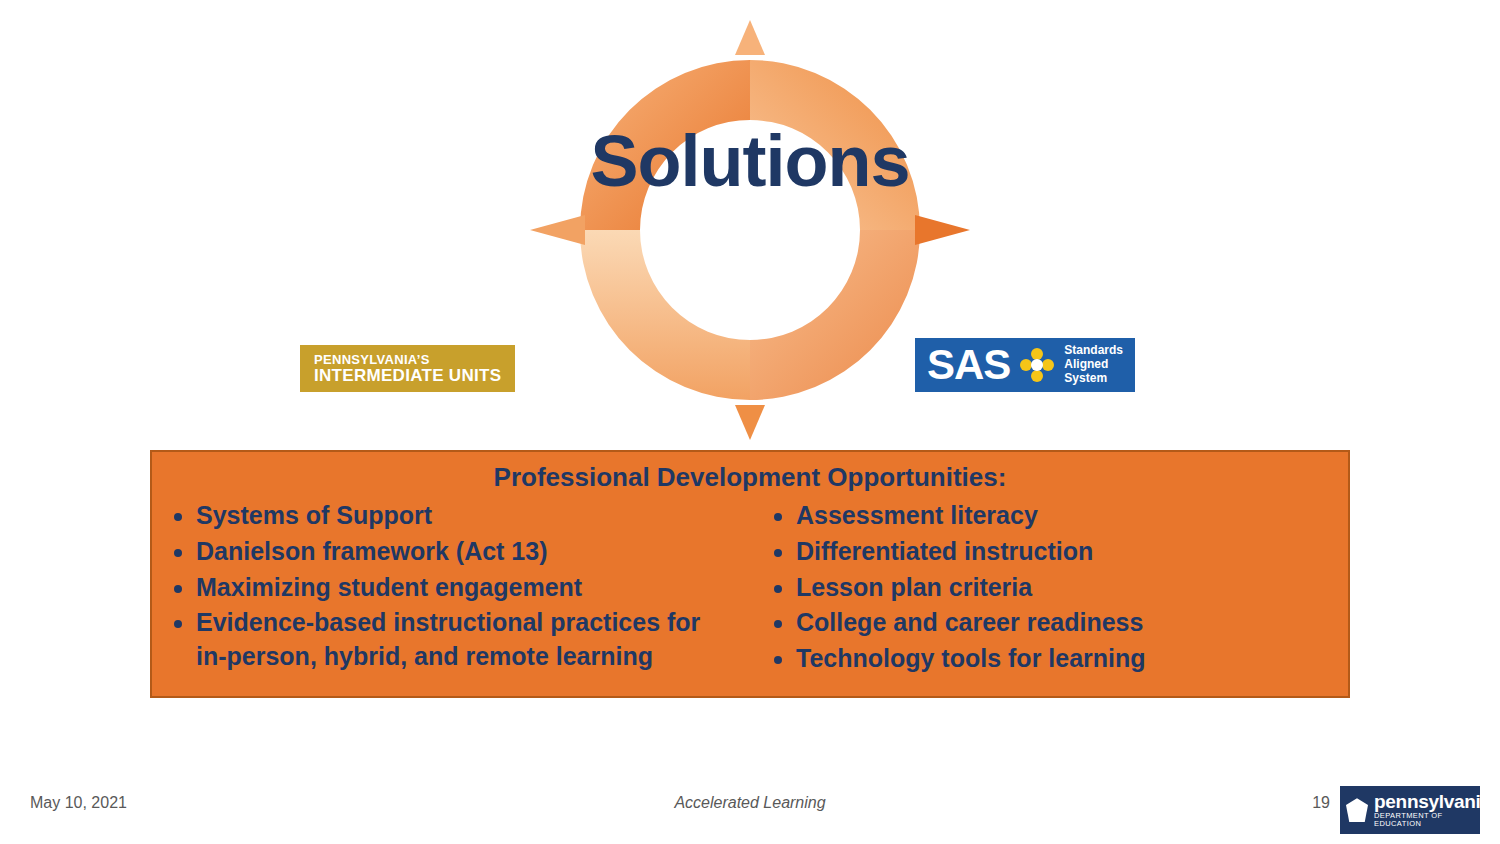Solutions
PENNSYLVANIA’S INTERMEDIATE UNITS
SAS Standards
Aligned
System
Professional Development Opportunities:
Systems of Support
Danielson framework (Act 13)
Maximizing student engagement
Evidence-based instructional practices for in-person, hybrid, and remote learning
Assessment literacy
Differentiated instruction
Lesson plan criteria
College and career readiness
Technology tools for learning
May 10, 2021 Accelerated Learning 19
pennsylvania
DEPARTMENT OF EDUCATION